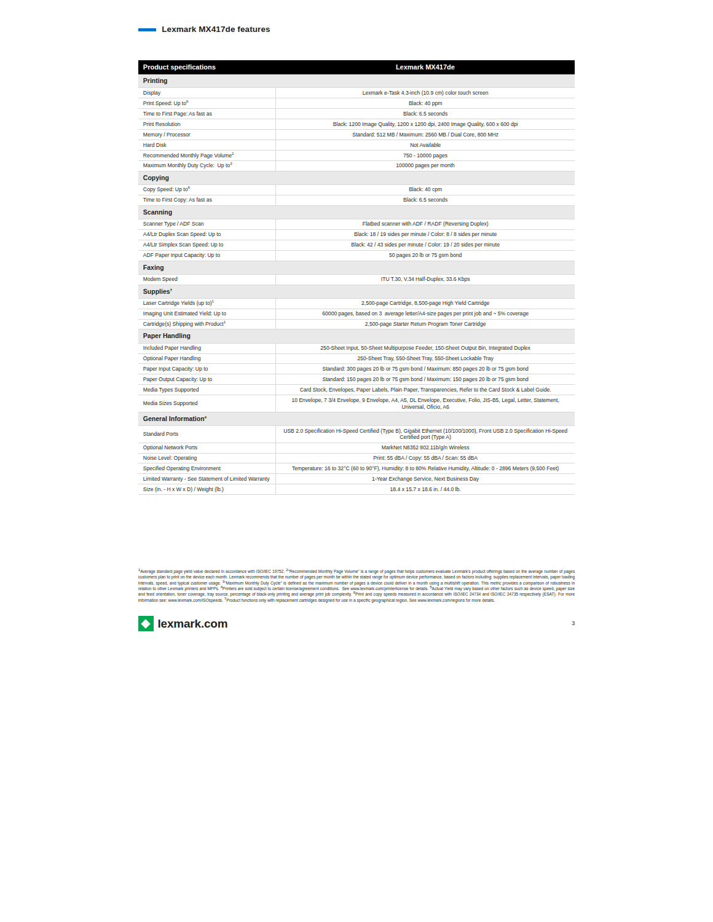Lexmark MX417de features
| Product specifications | Lexmark MX417de |
| --- | --- |
| Printing |
| Display | Lexmark e-Task 4.3-inch (10.9 cm) color touch screen |
| Print Speed: Up to 6 | Black: 40 ppm |
| Time to First Page: As fast as | Black: 6.5 seconds |
| Print Resolution | Black: 1200 Image Quality, 1200 x 1200 dpi, 2400 Image Quality, 600 x 600 dpi |
| Memory / Processor | Standard: 512 MB / Maximum: 2560 MB / Dual Core, 800 MHz |
| Hard Disk | Not Available |
| Recommended Monthly Page Volume 2 | 750 - 10000 pages |
| Maximum Monthly Duty Cycle: Up to 3 | 100000 pages per month |
| Copying |
| Copy Speed: Up to 6 | Black: 40 cpm |
| Time to First Copy: As fast as | Black: 6.5 seconds |
| Scanning |
| Scanner Type / ADF Scan | Flatbed scanner with ADF / RADF (Reversing Duplex) |
| A4/Ltr Duplex Scan Speed: Up to | Black: 18 / 19 sides per minute / Color: 8 / 8 sides per minute |
| A4/Ltr Simplex Scan Speed: Up to | Black: 42 / 43 sides per minute / Color: 19 / 20 sides per minute |
| ADF Paper Input Capacity: Up to | 50 pages 20 lb or 75 gsm bond |
| Faxing |
| Modem Speed | ITU T.30, V.34 Half-Duplex, 33.6 Kbps |
| Supplies 7 |
| Laser Cartridge Yields (up to) 1 | 2,500-page Cartridge, 8,500-page High Yield Cartridge |
| Imaging Unit Estimated Yield: Up to | 60000 pages, based on 3 average letter/A4-size pages per print job and ~ 5% coverage |
| Cartridge(s) Shipping with Product 1 | 2,500-page Starter Return Program Toner Cartridge |
| Paper Handling |
| Included Paper Handling | 250-Sheet Input, 50-Sheet Multipurpose Feeder, 150-Sheet Output Bin, Integrated Duplex |
| Optional Paper Handling | 250-Sheet Tray, 550-Sheet Tray, 550-Sheet Lockable Tray |
| Paper Input Capacity: Up to | Standard: 300 pages 20 lb or 75 gsm bond / Maximum: 850 pages 20 lb or 75 gsm bond |
| Paper Output Capacity: Up to | Standard: 150 pages 20 lb or 75 gsm bond / Maximum: 150 pages 20 lb or 75 gsm bond |
| Media Types Supported | Card Stock, Envelopes, Paper Labels, Plain Paper, Transparencies, Refer to the Card Stock & Label Guide. |
| Media Sizes Supported | 10 Envelope, 7 3/4 Envelope, 9 Envelope, A4, A5, DL Envelope, Executive, Folio, JIS-B5, Legal, Letter, Statement, Universal, Oficio, A6 |
| General Information 4 |
| Standard Ports | USB 2.0 Specification Hi-Speed Certified (Type B), Gigabit Ethernet (10/100/1000), Front USB 2.0 Specification Hi-Speed Certified port (Type A) |
| Optional Network Ports | MarkNet N8352 802.11b/g/n Wireless |
| Noise Level: Operating | Print: 55 dBA / Copy: 55 dBA / Scan: 55 dBA |
| Specified Operating Environment | Temperature: 16 to 32°C (60 to 90°F), Humidity: 8 to 80% Relative Humidity, Altitude: 0 - 2896 Meters (9,500 Feet) |
| Limited Warranty - See Statement of Limited Warranty | 1-Year Exchange Service, Next Business Day |
| Size (in. - H x W x D) / Weight (lb.) | 18.4 x 15.7 x 18.6 in. / 44.0 lb. |
1Average standard page yield value declared in accordance with ISO/IEC 19752. 2"Recommended Monthly Page Volume" is a range of pages that helps customers evaluate Lexmark's product offerings based on the average number of pages customers plan to print on the device each month. Lexmark recommends that the number of pages per month be within the stated range for optimum device performance, based on factors including: supplies replacement intervals, paper loading intervals, speed, and typical customer usage. 3"Maximum Monthly Duty Cycle" is defined as the maximum number of pages a device could deliver in a month using a multishift operation. This metric provides a comparison of robustness in relation to other Lexmark printers and MFPs. 4Printers are sold subject to certain license/agreement conditions. See www.lexmark.com/printerlicense for details. 5Actual Yield may vary based on other factors such as device speed, paper size and feed orientation, toner coverage, tray source, percentage of black-only printing and average print job complexity. 6Print and copy speeds measured in accordance with ISO/IEC 24734 and ISO/IEC 24735 respectively (ESAT). For more information see: www.lexmark.com/ISOspeeds. 7Product functions only with replacement cartridges designed for use in a specific geographical region. See www.lexmark.com/regions for more details.
lexmark.com
3